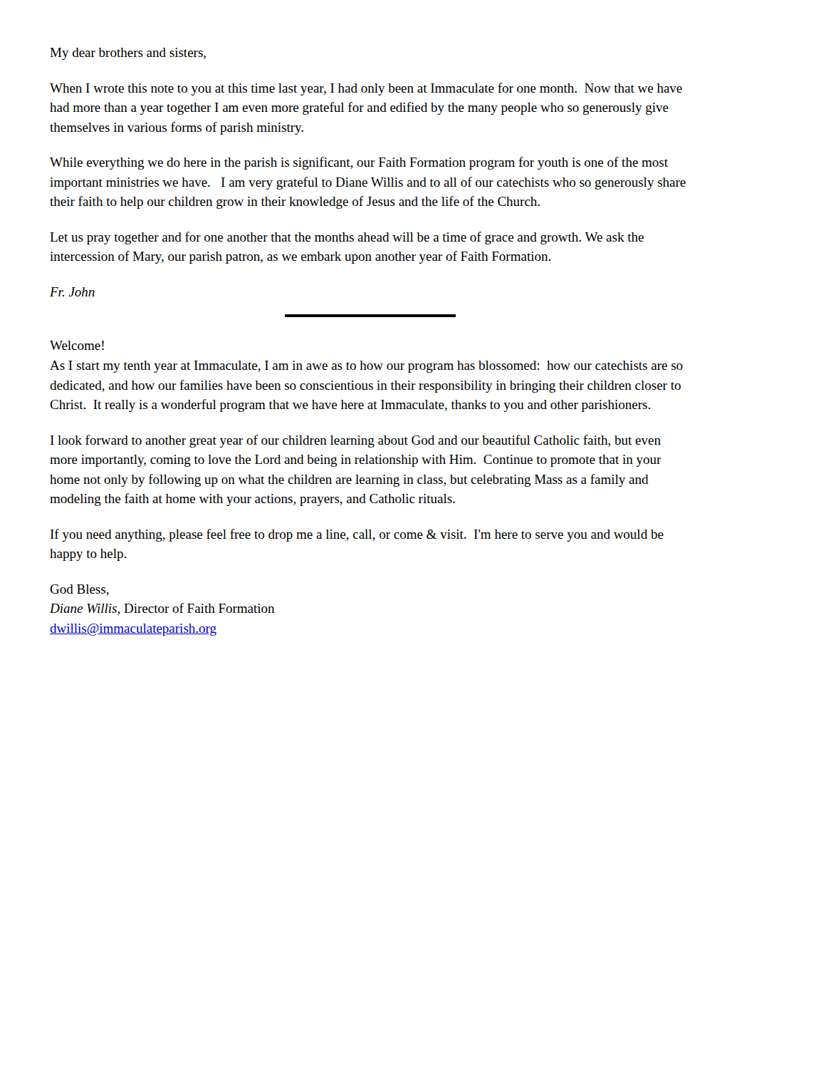My dear brothers and sisters,
When I wrote this note to you at this time last year, I had only been at Immaculate for one month. Now that we have had more than a year together I am even more grateful for and edified by the many people who so generously give themselves in various forms of parish ministry.
While everything we do here in the parish is significant, our Faith Formation program for youth is one of the most important ministries we have. I am very grateful to Diane Willis and to all of our catechists who so generously share their faith to help our children grow in their knowledge of Jesus and the life of the Church.
Let us pray together and for one another that the months ahead will be a time of grace and growth. We ask the intercession of Mary, our parish patron, as we embark upon another year of Faith Formation.
Fr. John
Welcome!
As I start my tenth year at Immaculate, I am in awe as to how our program has blossomed: how our catechists are so dedicated, and how our families have been so conscientious in their responsibility in bringing their children closer to Christ. It really is a wonderful program that we have here at Immaculate, thanks to you and other parishioners.
I look forward to another great year of our children learning about God and our beautiful Catholic faith, but even more importantly, coming to love the Lord and being in relationship with Him. Continue to promote that in your home not only by following up on what the children are learning in class, but celebrating Mass as a family and modeling the faith at home with your actions, prayers, and Catholic rituals.
If you need anything, please feel free to drop me a line, call, or come & visit. I'm here to serve you and would be happy to help.
God Bless,
Diane Willis, Director of Faith Formation
dwillis@immaculateparish.org